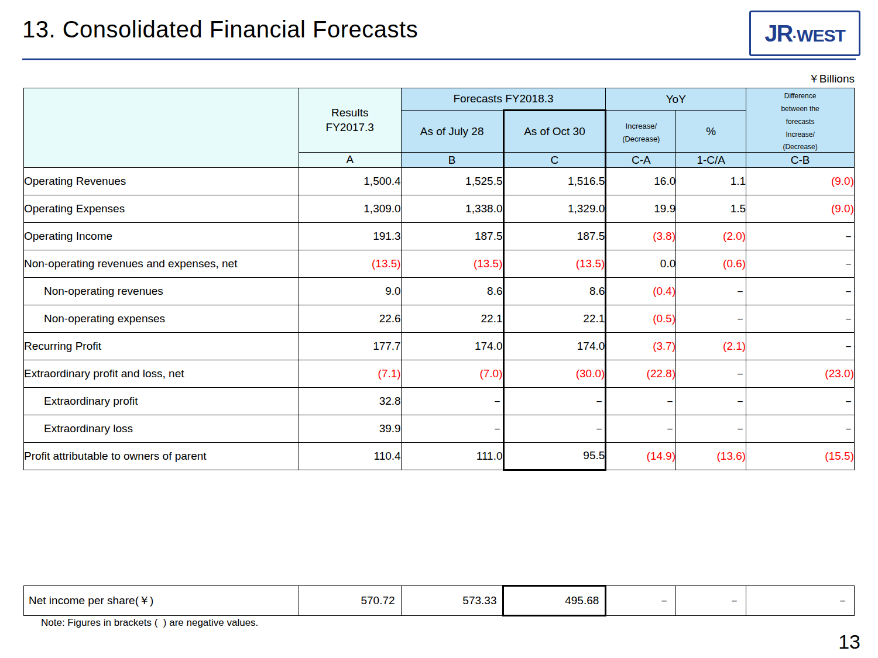13. Consolidated Financial Forecasts
JR·WEST
￥Billions
| | Results FY2017.3 | Forecasts FY2018.3 | YoY | Difference between the forecasts Increase/ (Decrease) |
| --- | --- | --- | --- | --- |
| As of July 28 | As of Oct 30 | Increase/ (Decrease) | % |
| A | B | C | C-A | 1-C/A | C-B |
| Operating Revenues | 1,500.4 | 1,525.5 | 1,516.5 | 16.0 | 1.1 | (9.0) |
| Operating Expenses | 1,309.0 | 1,338.0 | 1,329.0 | 19.9 | 1.5 | (9.0) |
| Operating Income | 191.3 | 187.5 | 187.5 | (3.8) | (2.0) | － |
| Non-operating revenues and expenses, net | (13.5) | (13.5) | (13.5) | 0.0 | (0.6) | － |
| Non-operating revenues | 9.0 | 8.6 | 8.6 | (0.4) | － | － |
| Non-operating expenses | 22.6 | 22.1 | 22.1 | (0.5) | － | － |
| Recurring Profit | 177.7 | 174.0 | 174.0 | (3.7) | (2.1) | － |
| Extraordinary profit and loss, net | (7.1) | (7.0) | (30.0) | (22.8) | － | (23.0) |
| Extraordinary profit | 32.8 | － | － | － | － | － |
| Extraordinary loss | 39.9 | － | － | － | － | － |
| Profit attributable to owners of parent | 110.4 | 111.0 | 95.5 | (14.9) | (13.6) | (15.5) |
| Net income per share(￥) | 570.72 | 573.33 | 495.68 | － | － | － |
Note: Figures in brackets ( ) are negative values.
13